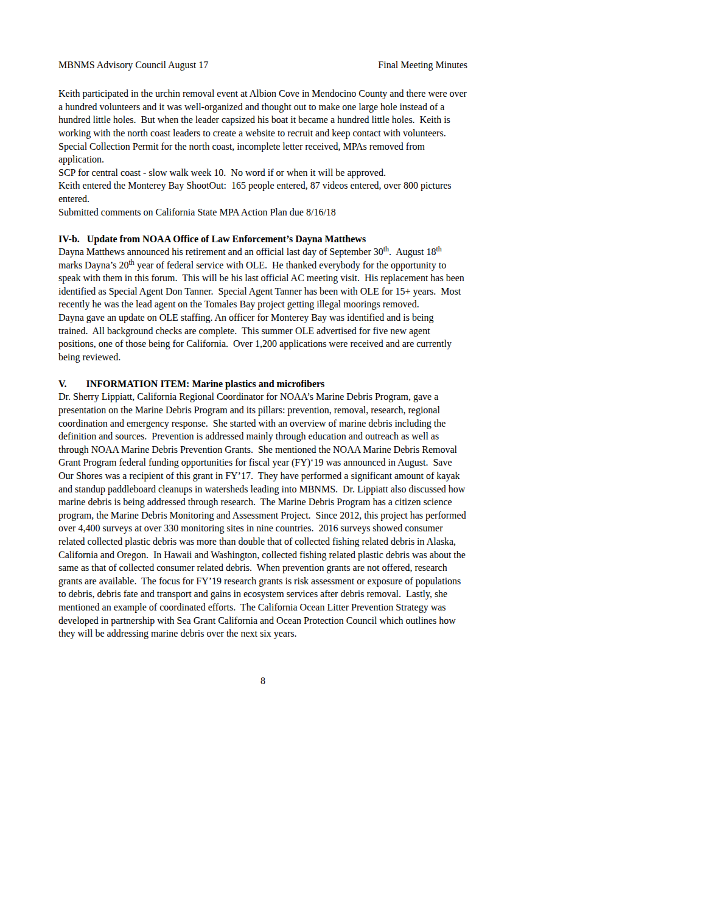MBNMS Advisory Council August 17
Final Meeting Minutes
Keith participated in the urchin removal event at Albion Cove in Mendocino County and there were over a hundred volunteers and it was well-organized and thought out to make one large hole instead of a hundred little holes. But when the leader capsized his boat it became a hundred little holes. Keith is working with the north coast leaders to create a website to recruit and keep contact with volunteers.
Special Collection Permit for the north coast, incomplete letter received, MPAs removed from application.
SCP for central coast - slow walk week 10. No word if or when it will be approved.
Keith entered the Monterey Bay ShootOut: 165 people entered, 87 videos entered, over 800 pictures entered.
Submitted comments on California State MPA Action Plan due 8/16/18
IV-b. Update from NOAA Office of Law Enforcement’s Dayna Matthews
Dayna Matthews announced his retirement and an official last day of September 30th. August 18th marks Dayna’s 20th year of federal service with OLE. He thanked everybody for the opportunity to speak with them in this forum. This will be his last official AC meeting visit. His replacement has been identified as Special Agent Don Tanner. Special Agent Tanner has been with OLE for 15+ years. Most recently he was the lead agent on the Tomales Bay project getting illegal moorings removed.
Dayna gave an update on OLE staffing. An officer for Monterey Bay was identified and is being trained. All background checks are complete. This summer OLE advertised for five new agent positions, one of those being for California. Over 1,200 applications were received and are currently being reviewed.
V. INFORMATION ITEM: Marine plastics and microfibers
Dr. Sherry Lippiatt, California Regional Coordinator for NOAA’s Marine Debris Program, gave a presentation on the Marine Debris Program and its pillars: prevention, removal, research, regional coordination and emergency response. She started with an overview of marine debris including the definition and sources. Prevention is addressed mainly through education and outreach as well as through NOAA Marine Debris Prevention Grants. She mentioned the NOAA Marine Debris Removal Grant Program federal funding opportunities for fiscal year (FY)‘19 was announced in August. Save Our Shores was a recipient of this grant in FY’17. They have performed a significant amount of kayak and standup paddleboard cleanups in watersheds leading into MBNMS. Dr. Lippiatt also discussed how marine debris is being addressed through research. The Marine Debris Program has a citizen science program, the Marine Debris Monitoring and Assessment Project. Since 2012, this project has performed over 4,400 surveys at over 330 monitoring sites in nine countries. 2016 surveys showed consumer related collected plastic debris was more than double that of collected fishing related debris in Alaska, California and Oregon. In Hawaii and Washington, collected fishing related plastic debris was about the same as that of collected consumer related debris. When prevention grants are not offered, research grants are available. The focus for FY’19 research grants is risk assessment or exposure of populations to debris, debris fate and transport and gains in ecosystem services after debris removal. Lastly, she mentioned an example of coordinated efforts. The California Ocean Litter Prevention Strategy was developed in partnership with Sea Grant California and Ocean Protection Council which outlines how they will be addressing marine debris over the next six years.
8